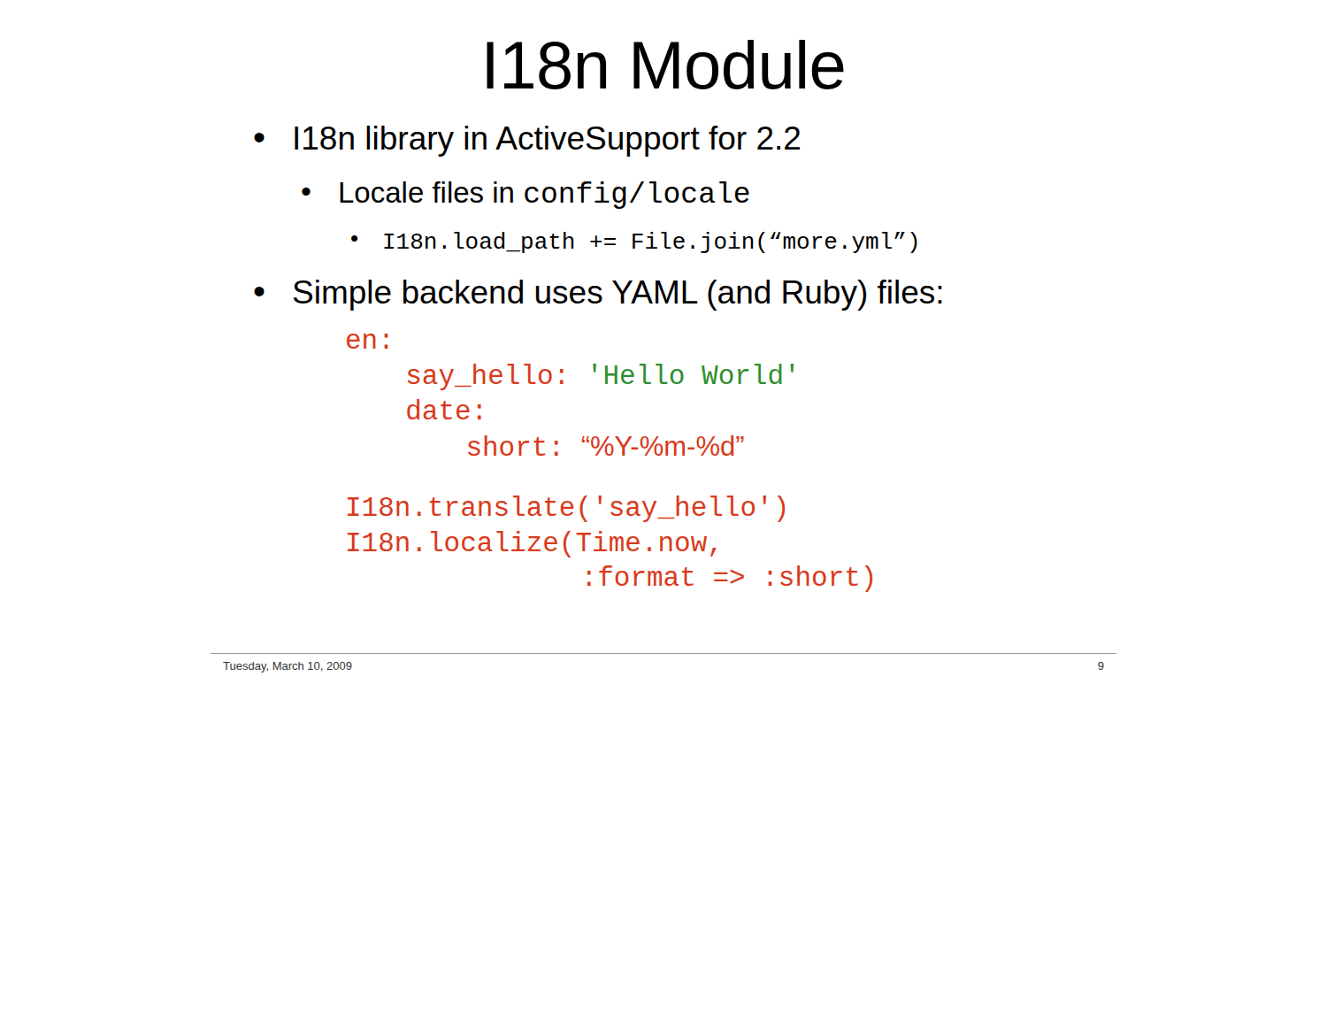I18n Module
I18n library in ActiveSupport for 2.2
Locale files in config/locale
I18n.load_path += File.join(“more.yml”)
Simple backend uses YAML (and Ruby) files:
en: say_hello: 'Hello World' date: short: “%Y-%m-%d”
I18n.translate('say_hello') I18n.localize(Time.now, :format => :short)
Tuesday, March 10, 2009 9